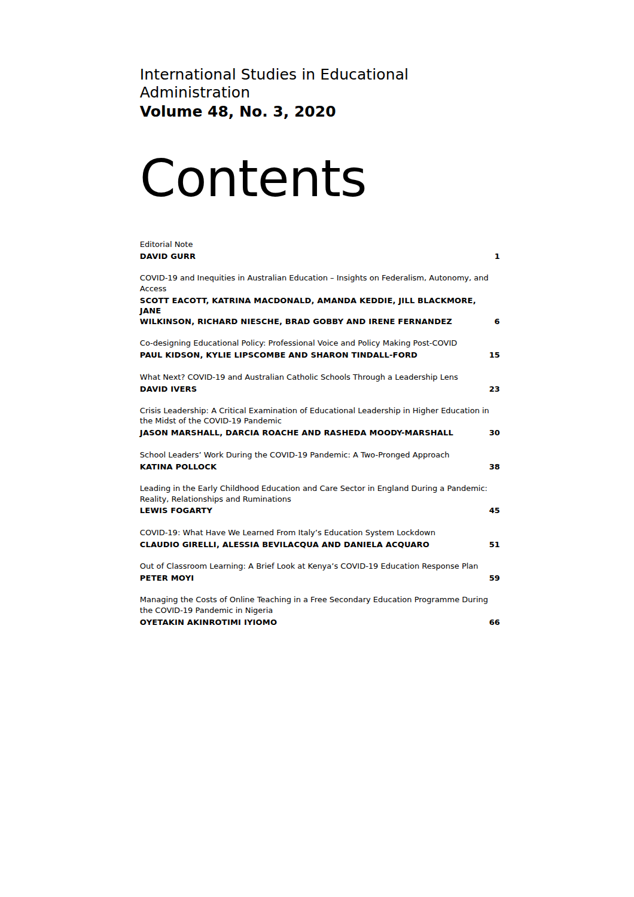International Studies in Educational Administration
Volume 48, No. 3, 2020
Contents
Editorial Note
David Gurr 1
COVID-19 and Inequities in Australian Education – Insights on Federalism, Autonomy, and Access
Scott Eacott, Katrina MacDonald, Amanda Keddie, Jill Blackmore, Jane Wilkinson, Richard Niesche, Brad Gobby and Irene Fernandez 6
Co-designing Educational Policy: Professional Voice and Policy Making Post-COVID
Paul Kidson, Kylie Lipscombe and Sharon Tindall-Ford 15
What Next? COVID-19 and Australian Catholic Schools Through a Leadership Lens
David Ivers 23
Crisis Leadership: A Critical Examination of Educational Leadership in Higher Education in the Midst of the COVID-19 Pandemic
Jason Marshall, Darcia Roache and Rasheda Moody-Marshall 30
School Leaders’ Work During the COVID-19 Pandemic: A Two-Pronged Approach
Katina Pollock 38
Leading in the Early Childhood Education and Care Sector in England During a Pandemic: Reality, Relationships and Ruminations
Lewis Fogarty 45
COVID-19: What Have We Learned From Italy’s Education System Lockdown
Claudio Girelli, Alessia Bevilacqua and Daniela Acquaro 51
Out of Classroom Learning: A Brief Look at Kenya’s COVID-19 Education Response Plan
Peter Moyi 59
Managing the Costs of Online Teaching in a Free Secondary Education Programme During the COVID-19 Pandemic in Nigeria
Oyetakin Akinrotimi Iyiomo 66